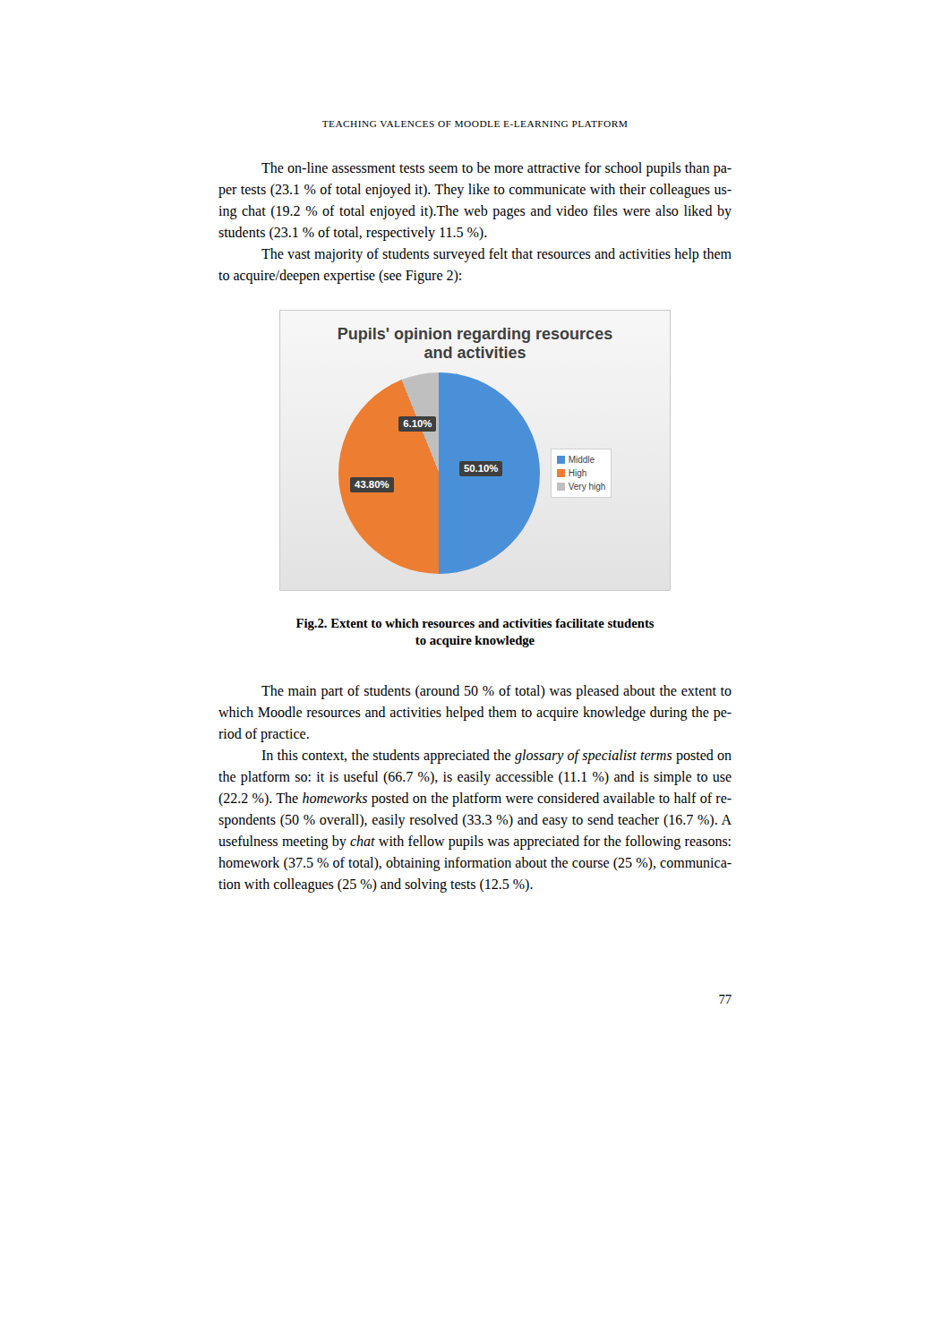Teaching valences of Moodle e-learning platform
The on-line assessment tests seem to be more attractive for school pupils than paper tests (23.1 % of total enjoyed it). They like to communicate with their colleagues using chat (19.2 % of total enjoyed it).The web pages and video files were also liked by students (23.1 % of total, respectively 11.5 %).
The vast majority of students surveyed felt that resources and activities help them to acquire/deepen expertise (see Figure 2):
Pupils' opinion regarding resources
and activities
50.10% 43.80% 6.10%
Middle
High
Very high
Fig.2. Extent to which resources and activities facilitate students
to acquire knowledge
The main part of students (around 50 % of total) was pleased about the extent to which Moodle resources and activities helped them to acquire knowledge during the period of practice.
In this context, the students appreciated the glossary of specialist terms posted on the platform so: it is useful (66.7 %), is easily accessible (11.1 %) and is simple to use (22.2 %). The homeworks posted on the platform were considered available to half of respondents (50 % overall), easily resolved (33.3 %) and easy to send teacher (16.7 %). A usefulness meeting by chat with fellow pupils was appreciated for the following reasons: homework (37.5 % of total), obtaining information about the course (25 %), communication with colleagues (25 %) and solving tests (12.5 %).
77